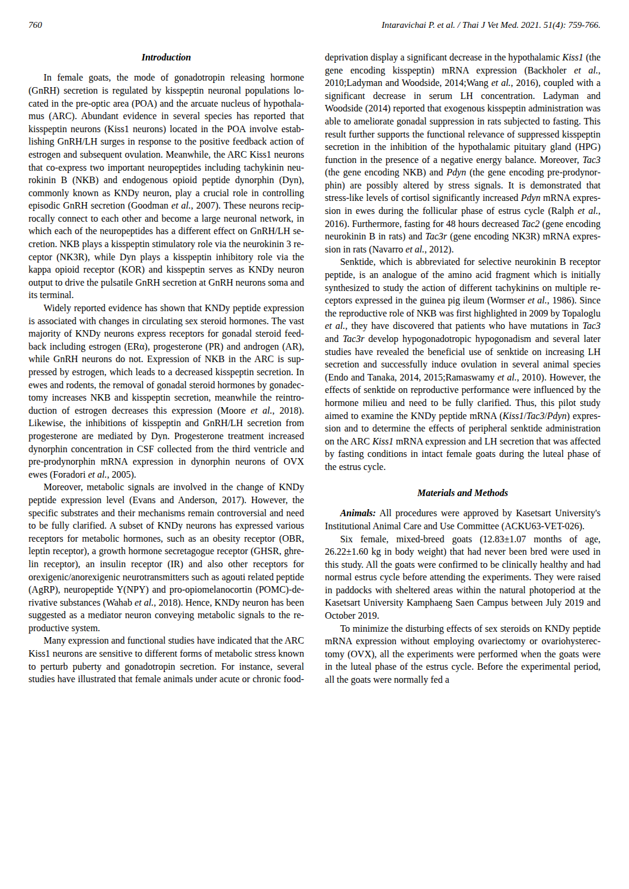760 Intaravichai P. et al. / Thai J Vet Med. 2021. 51(4): 759-766.
Introduction
In female goats, the mode of gonadotropin releasing hormone (GnRH) secretion is regulated by kisspeptin neuronal populations located in the pre-optic area (POA) and the arcuate nucleus of hypothalamus (ARC). Abundant evidence in several species has reported that kisspeptin neurons (Kiss1 neurons) located in the POA involve establishing GnRH/LH surges in response to the positive feedback action of estrogen and subsequent ovulation. Meanwhile, the ARC Kiss1 neurons that co-express two important neuropeptides including tachykinin neurokinin B (NKB) and endogenous opioid peptide dynorphin (Dyn), commonly known as KNDy neuron, play a crucial role in controlling episodic GnRH secretion (Goodman et al., 2007). These neurons reciprocally connect to each other and become a large neuronal network, in which each of the neuropeptides has a different effect on GnRH/LH secretion. NKB plays a kisspeptin stimulatory role via the neurokinin 3 receptor (NK3R), while Dyn plays a kisspeptin inhibitory role via the kappa opioid receptor (KOR) and kisspeptin serves as KNDy neuron output to drive the pulsatile GnRH secretion at GnRH neurons soma and its terminal.
Widely reported evidence has shown that KNDy peptide expression is associated with changes in circulating sex steroid hormones. The vast majority of KNDy neurons express receptors for gonadal steroid feedback including estrogen (ERα), progesterone (PR) and androgen (AR), while GnRH neurons do not. Expression of NKB in the ARC is suppressed by estrogen, which leads to a decreased kisspeptin secretion. In ewes and rodents, the removal of gonadal steroid hormones by gonadectomy increases NKB and kisspeptin secretion, meanwhile the reintroduction of estrogen decreases this expression (Moore et al., 2018). Likewise, the inhibitions of kisspeptin and GnRH/LH secretion from progesterone are mediated by Dyn. Progesterone treatment increased dynorphin concentration in CSF collected from the third ventricle and pre-prodynorphin mRNA expression in dynorphin neurons of OVX ewes (Foradori et al., 2005).
Moreover, metabolic signals are involved in the change of KNDy peptide expression level (Evans and Anderson, 2017). However, the specific substrates and their mechanisms remain controversial and need to be fully clarified. A subset of KNDy neurons has expressed various receptors for metabolic hormones, such as an obesity receptor (OBR, leptin receptor), a growth hormone secretagogue receptor (GHSR, ghrelin receptor), an insulin receptor (IR) and also other receptors for orexigenic/anorexigenic neurotransmitters such as agouti related peptide (AgRP), neuropeptide Y(NPY) and pro-opiomelanocortin (POMC)-derivative substances (Wahab et al., 2018). Hence, KNDy neuron has been suggested as a mediator neuron conveying metabolic signals to the reproductive system.
Many expression and functional studies have indicated that the ARC Kiss1 neurons are sensitive to different forms of metabolic stress known to perturb puberty and gonadotropin secretion. For instance, several studies have illustrated that female animals under acute or chronic food-deprivation display a significant decrease in the hypothalamic Kiss1 (the gene encoding kisspeptin) mRNA expression (Backholer et al., 2010;Ladyman and Woodside, 2014;Wang et al., 2016), coupled with a significant decrease in serum LH concentration. Ladyman and Woodside (2014) reported that exogenous kisspeptin administration was able to ameliorate gonadal suppression in rats subjected to fasting. This result further supports the functional relevance of suppressed kisspeptin secretion in the inhibition of the hypothalamic pituitary gland (HPG) function in the presence of a negative energy balance. Moreover, Tac3 (the gene encoding NKB) and Pdyn (the gene encoding pre-prodynorphin) are possibly altered by stress signals. It is demonstrated that stress-like levels of cortisol significantly increased Pdyn mRNA expression in ewes during the follicular phase of estrus cycle (Ralph et al., 2016). Furthermore, fasting for 48 hours decreased Tac2 (gene encoding neurokinin B in rats) and Tac3r (gene encoding NK3R) mRNA expression in rats (Navarro et al., 2012).
Senktide, which is abbreviated for selective neurokinin B receptor peptide, is an analogue of the amino acid fragment which is initially synthesized to study the action of different tachykinins on multiple receptors expressed in the guinea pig ileum (Wormser et al., 1986). Since the reproductive role of NKB was first highlighted in 2009 by Topaloglu et al., they have discovered that patients who have mutations in Tac3 and Tac3r develop hypogonadotropic hypogonadism and several later studies have revealed the beneficial use of senktide on increasing LH secretion and successfully induce ovulation in several animal species (Endo and Tanaka, 2014, 2015;Ramaswamy et al., 2010). However, the effects of senktide on reproductive performance were influenced by the hormone milieu and need to be fully clarified. Thus, this pilot study aimed to examine the KNDy peptide mRNA (Kiss1/Tac3/Pdyn) expression and to determine the effects of peripheral senktide administration on the ARC Kiss1 mRNA expression and LH secretion that was affected by fasting conditions in intact female goats during the luteal phase of the estrus cycle.
Materials and Methods
Animals: All procedures were approved by Kasetsart University's Institutional Animal Care and Use Committee (ACKU63-VET-026).
Six female, mixed-breed goats (12.83±1.07 months of age, 26.22±1.60 kg in body weight) that had never been bred were used in this study. All the goats were confirmed to be clinically healthy and had normal estrus cycle before attending the experiments. They were raised in paddocks with sheltered areas within the natural photoperiod at the Kasetsart University Kamphaeng Saen Campus between July 2019 and October 2019.
To minimize the disturbing effects of sex steroids on KNDy peptide mRNA expression without employing ovariectomy or ovariohysterectomy (OVX), all the experiments were performed when the goats were in the luteal phase of the estrus cycle. Before the experimental period, all the goats were normally fed a